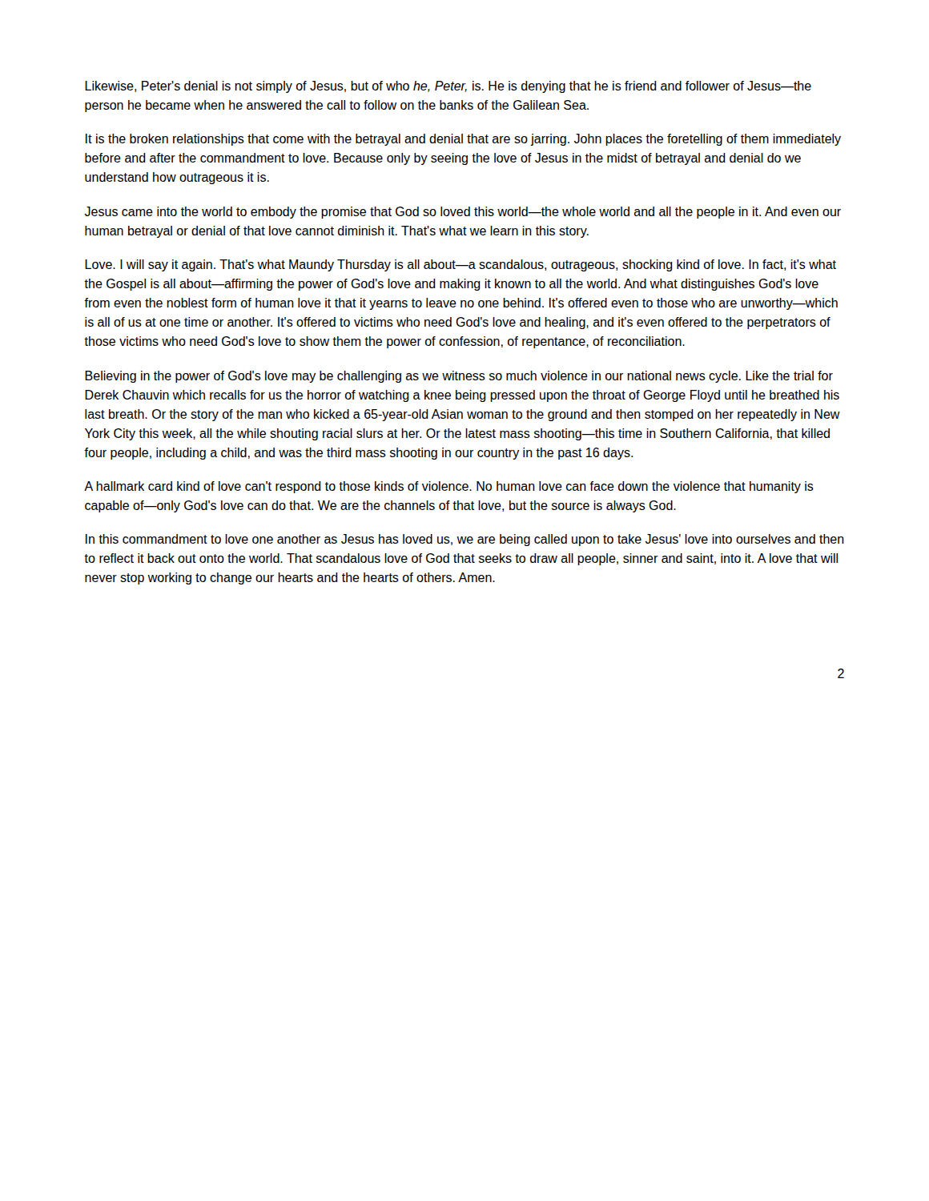Likewise, Peter's denial is not simply of Jesus, but of who he, Peter, is. He is denying that he is friend and follower of Jesus—the person he became when he answered the call to follow on the banks of the Galilean Sea.
It is the broken relationships that come with the betrayal and denial that are so jarring. John places the foretelling of them immediately before and after the commandment to love. Because only by seeing the love of Jesus in the midst of betrayal and denial do we understand how outrageous it is.
Jesus came into the world to embody the promise that God so loved this world—the whole world and all the people in it. And even our human betrayal or denial of that love cannot diminish it. That's what we learn in this story.
Love. I will say it again. That's what Maundy Thursday is all about—a scandalous, outrageous, shocking kind of love. In fact, it's what the Gospel is all about—affirming the power of God's love and making it known to all the world. And what distinguishes God's love from even the noblest form of human love it that it yearns to leave no one behind. It's offered even to those who are unworthy—which is all of us at one time or another. It's offered to victims who need God's love and healing, and it's even offered to the perpetrators of those victims who need God's love to show them the power of confession, of repentance, of reconciliation.
Believing in the power of God's love may be challenging as we witness so much violence in our national news cycle. Like the trial for Derek Chauvin which recalls for us the horror of watching a knee being pressed upon the throat of George Floyd until he breathed his last breath. Or the story of the man who kicked a 65-year-old Asian woman to the ground and then stomped on her repeatedly in New York City this week, all the while shouting racial slurs at her. Or the latest mass shooting—this time in Southern California, that killed four people, including a child, and was the third mass shooting in our country in the past 16 days.
A hallmark card kind of love can't respond to those kinds of violence. No human love can face down the violence that humanity is capable of—only God's love can do that. We are the channels of that love, but the source is always God.
In this commandment to love one another as Jesus has loved us, we are being called upon to take Jesus' love into ourselves and then to reflect it back out onto the world. That scandalous love of God that seeks to draw all people, sinner and saint, into it. A love that will never stop working to change our hearts and the hearts of others. Amen.
2